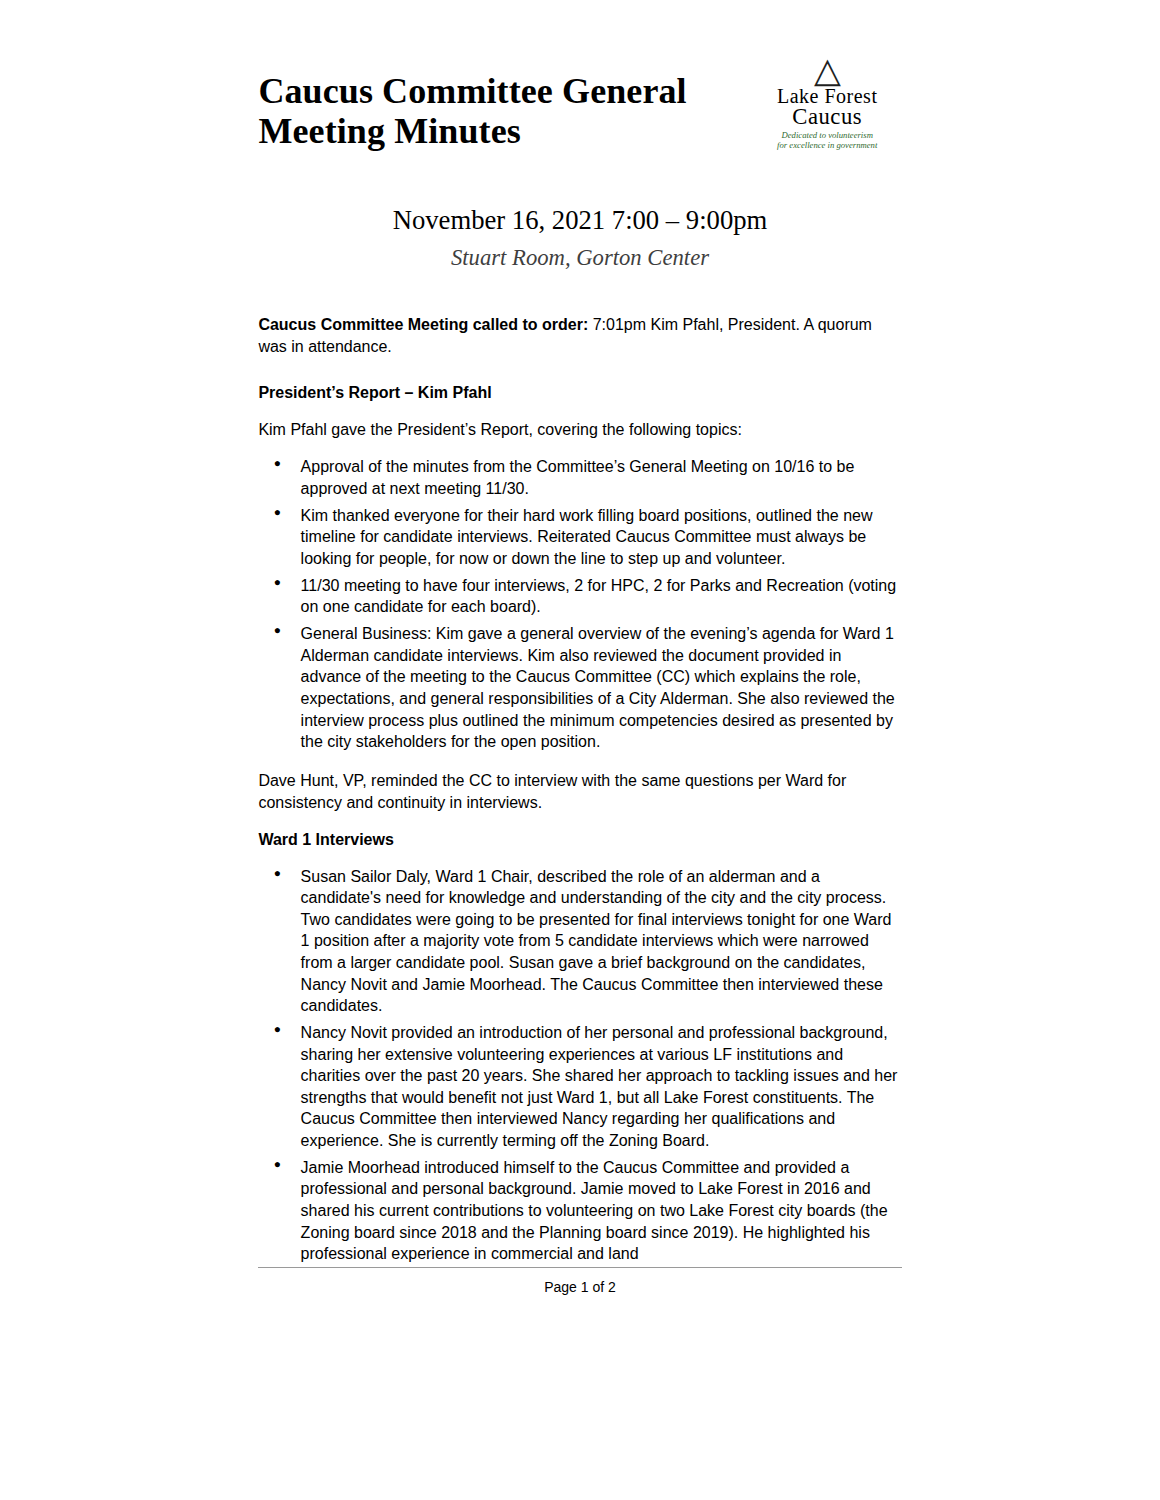Caucus Committee General Meeting Minutes
△
Lake Forest
Caucus
Dedicated to volunteerism
for excellence in government
November 16, 2021 7:00 – 9:00pm
Stuart Room, Gorton Center
Caucus Committee Meeting called to order: 7:01pm Kim Pfahl, President. A quorum was in attendance.
President’s Report – Kim Pfahl
Kim Pfahl gave the President’s Report, covering the following topics:
Approval of the minutes from the Committee’s General Meeting on 10/16 to be approved at next meeting 11/30.
Kim thanked everyone for their hard work filling board positions, outlined the new timeline for candidate interviews. Reiterated Caucus Committee must always be looking for people, for now or down the line to step up and volunteer.
11/30 meeting to have four interviews, 2 for HPC, 2 for Parks and Recreation (voting on one candidate for each board).
General Business: Kim gave a general overview of the evening’s agenda for Ward 1 Alderman candidate interviews. Kim also reviewed the document provided in advance of the meeting to the Caucus Committee (CC) which explains the role, expectations, and general responsibilities of a City Alderman. She also reviewed the interview process plus outlined the minimum competencies desired as presented by the city stakeholders for the open position.
Dave Hunt, VP, reminded the CC to interview with the same questions per Ward for consistency and continuity in interviews.
Ward 1 Interviews
Susan Sailor Daly, Ward 1 Chair, described the role of an alderman and a candidate's need for knowledge and understanding of the city and the city process. Two candidates were going to be presented for final interviews tonight for one Ward 1 position after a majority vote from 5 candidate interviews which were narrowed from a larger candidate pool. Susan gave a brief background on the candidates, Nancy Novit and Jamie Moorhead. The Caucus Committee then interviewed these candidates.
Nancy Novit provided an introduction of her personal and professional background, sharing her extensive volunteering experiences at various LF institutions and charities over the past 20 years. She shared her approach to tackling issues and her strengths that would benefit not just Ward 1, but all Lake Forest constituents. The Caucus Committee then interviewed Nancy regarding her qualifications and experience. She is currently terming off the Zoning Board.
Jamie Moorhead introduced himself to the Caucus Committee and provided a professional and personal background. Jamie moved to Lake Forest in 2016 and shared his current contributions to volunteering on two Lake Forest city boards (the Zoning board since 2018 and the Planning board since 2019). He highlighted his professional experience in commercial and land
Page 1 of 2